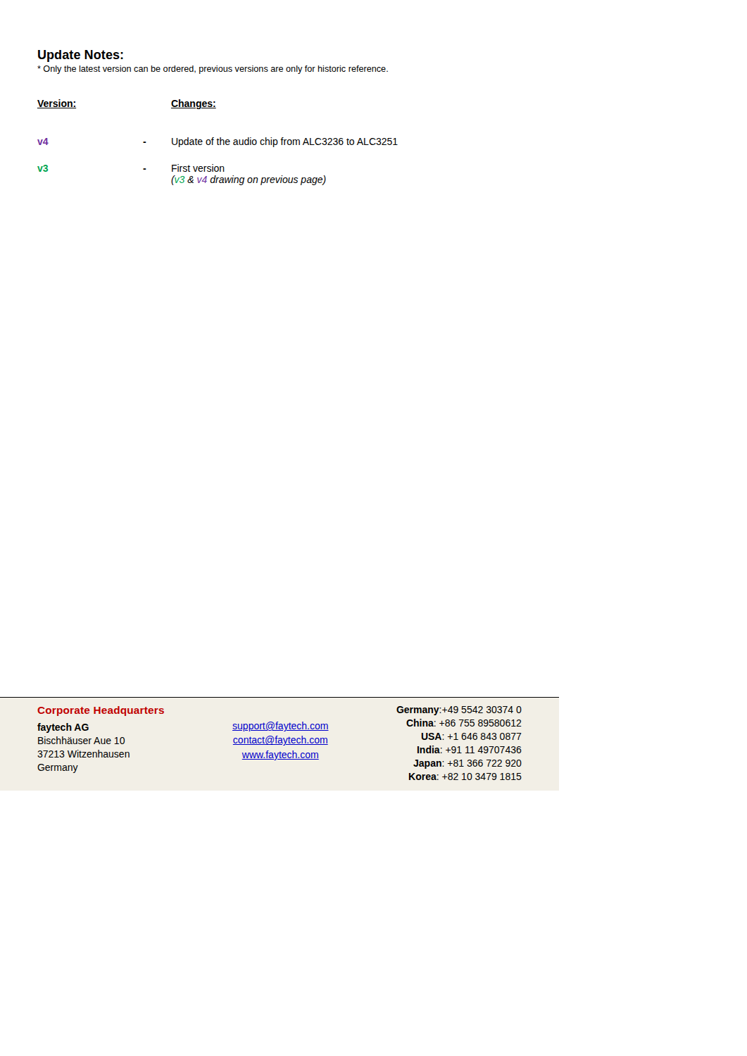Update Notes:
* Only the latest version can be ordered, previous versions are only for historic reference.
| Version: | | Changes: |
| --- | --- | --- |
| v4 | - | Update of the audio chip from ALC3236 to ALC3251 |
| v3 | - | First version ( v3 & v4 drawing on previous page) |
Corporate Headquarters
faytech AG
Bischhäuser Aue 10
37213 Witzenhausen
Germany
support@faytech.com
contact@faytech.com
www.faytech.com
Germany:+49 5542 30374 0
China: +86 755 89580612
USA: +1 646 843 0877
India: +91 11 49707436
Japan: +81 366 722 920
Korea: +82 10 3479 1815